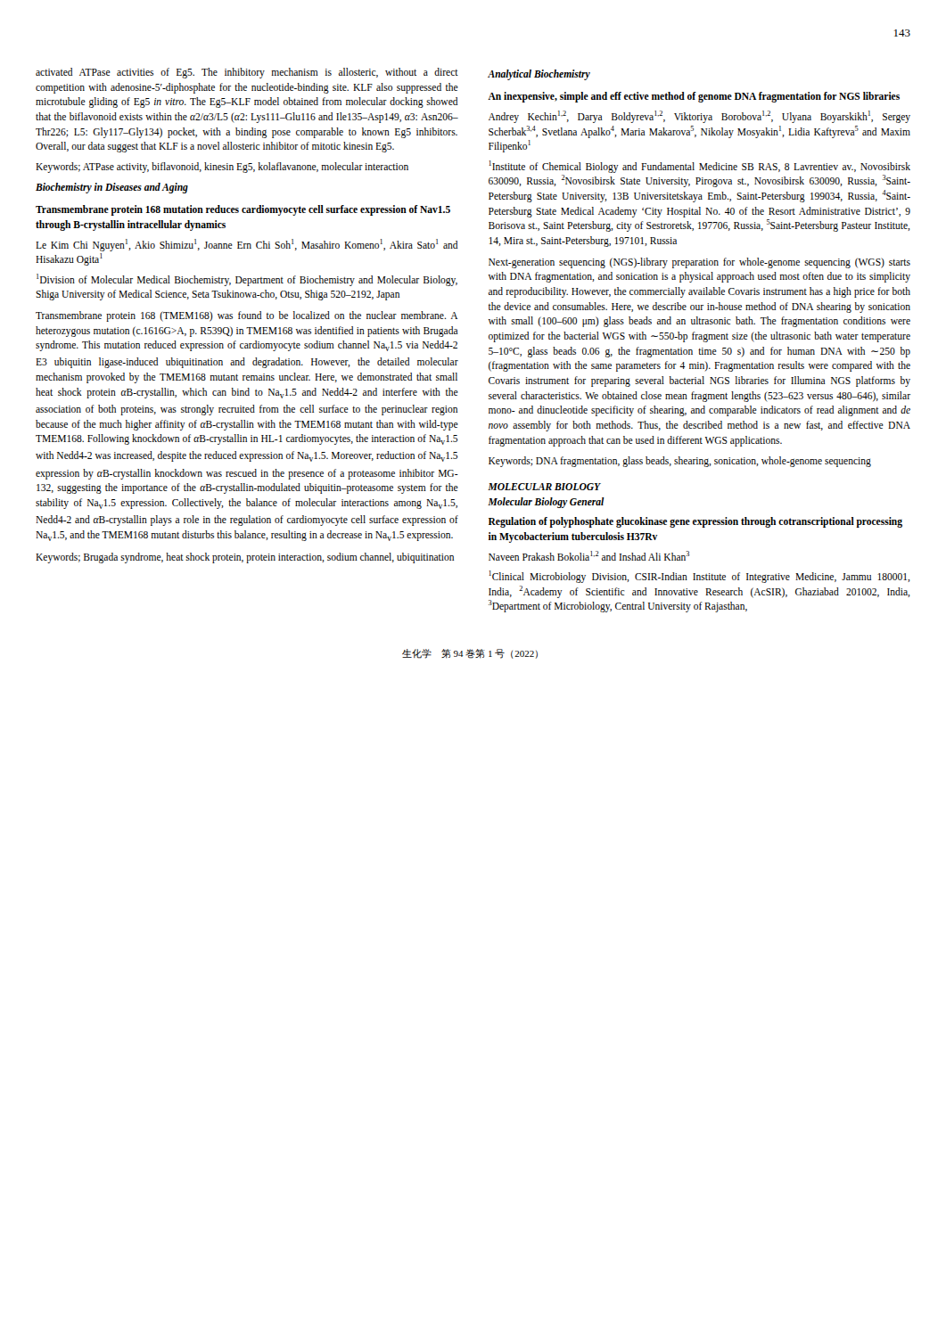143
activated ATPase activities of Eg5. The inhibitory mechanism is allosteric, without a direct competition with adenosine-5′-diphosphate for the nucleotide-binding site. KLF also suppressed the microtubule gliding of Eg5 in vitro. The Eg5–KLF model obtained from molecular docking showed that the biflavonoid exists within the α2/α3/L5 (α2: Lys111–Glu116 and Ile135–Asp149, α3: Asn206–Thr226; L5: Gly117–Gly134) pocket, with a binding pose comparable to known Eg5 inhibitors. Overall, our data suggest that KLF is a novel allosteric inhibitor of mitotic kinesin Eg5.
Keywords; ATPase activity, biflavonoid, kinesin Eg5, kolaflavanone, molecular interaction
Biochemistry in Diseases and Aging
Transmembrane protein 168 mutation reduces cardiomyocyte cell surface expression of Nav1.5 through B-crystallin intracellular dynamics
Le Kim Chi Nguyen1, Akio Shimizu1, Joanne Ern Chi Soh1, Masahiro Komeno1, Akira Sato1 and Hisakazu Ogita1
1Division of Molecular Medical Biochemistry, Department of Biochemistry and Molecular Biology, Shiga University of Medical Science, Seta Tsukinowa-cho, Otsu, Shiga 520–2192, Japan
Transmembrane protein 168 (TMEM168) was found to be localized on the nuclear membrane. A heterozygous mutation (c.1616G>A, p. R539Q) in TMEM168 was identified in patients with Brugada syndrome. This mutation reduced expression of cardiomyocyte sodium channel Nav1.5 via Nedd4-2 E3 ubiquitin ligase-induced ubiquitination and degradation. However, the detailed molecular mechanism provoked by the TMEM168 mutant remains unclear. Here, we demonstrated that small heat shock protein α B-crystallin, which can bind to Nav1.5 and Nedd4-2 and interfere with the association of both proteins, was strongly recruited from the cell surface to the perinuclear region because of the much higher affinity of α B-crystallin with the TMEM168 mutant than with wild-type TMEM168. Following knockdown of α B-crystallin in HL-1 cardiomyocytes, the interaction of Nav1.5 with Nedd4-2 was increased, despite the reduced expression of Nav1.5. Moreover, reduction of Nav1.5 expression by α B-crystallin knockdown was rescued in the presence of a proteasome inhibitor MG-132, suggesting the importance of the α B-crystallin-modulated ubiquitin–proteasome system for the stability of Nav1.5 expression. Collectively, the balance of molecular interactions among Nav1.5, Nedd4-2 and α B-crystallin plays a role in the regulation of cardiomyocyte cell surface expression of Nav1.5, and the TMEM168 mutant disturbs this balance, resulting in a decrease in Nav1.5 expression.
Keywords; Brugada syndrome, heat shock protein, protein interaction, sodium channel, ubiquitination
Analytical Biochemistry
An inexpensive, simple and eff ective method of genome DNA fragmentation for NGS libraries
Andrey Kechin1,2, Darya Boldyreva1,2, Viktoriya Borobova1,2, Ulyana Boyarskikh1, Sergey Scherbak3,4, Svetlana Apalko4, Maria Makarova5, Nikolay Mosyakin1, Lidia Kaftyreva5 and Maxim Filipenko1
1Institute of Chemical Biology and Fundamental Medicine SB RAS, 8 Lavrentiev av., Novosibirsk 630090, Russia, 2Novosibirsk State University, Pirogova st., Novosibirsk 630090, Russia, 3Saint-Petersburg State University, 13B Universitetskaya Emb., Saint-Petersburg 199034, Russia, 4Saint-Petersburg State Medical Academy ʻCity Hospital No. 40 of the Resort Administrative Districtʼ, 9 Borisova st., Saint Petersburg, city of Sestroretsk, 197706, Russia, 5Saint-Petersburg Pasteur Institute, 14, Mira st., Saint-Petersburg, 197101, Russia
Next-generation sequencing (NGS)-library preparation for whole-genome sequencing (WGS) starts with DNA fragmentation, and sonication is a physical approach used most often due to its simplicity and reproducibility. However, the commercially available Covaris instrument has a high price for both the device and consumables. Here, we describe our in-house method of DNA shearing by sonication with small (100–600 μm) glass beads and an ultrasonic bath. The fragmentation conditions were optimized for the bacterial WGS with ∼550-bp fragment size (the ultrasonic bath water temperature 5–10°C, glass beads 0.06 g, the fragmentation time 50 s) and for human DNA with ∼250 bp (fragmentation with the same parameters for 4 min). Fragmentation results were compared with the Covaris instrument for preparing several bacterial NGS libraries for Illumina NGS platforms by several characteristics. We obtained close mean fragment lengths (523–623 versus 480–646), similar mono- and dinucleotide specificity of shearing, and comparable indicators of read alignment and de novo assembly for both methods. Thus, the described method is a new fast, and effective DNA fragmentation approach that can be used in different WGS applications.
Keywords; DNA fragmentation, glass beads, shearing, sonication, whole-genome sequencing
MOLECULAR BIOLOGY
Molecular Biology General
Regulation of polyphosphate glucokinase gene expression through cotranscriptional processing in Mycobacterium tuberculosis H37Rv
Naveen Prakash Bokolia1,2 and Inshad Ali Khan3
1Clinical Microbiology Division, CSIR-Indian Institute of Integrative Medicine, Jammu 180001, India, 2Academy of Scientific and Innovative Research (AcSIR), Ghaziabad 201002, India, 3Department of Microbiology, Central University of Rajasthan,
生化学　第 94 巻第 1 号（2022）